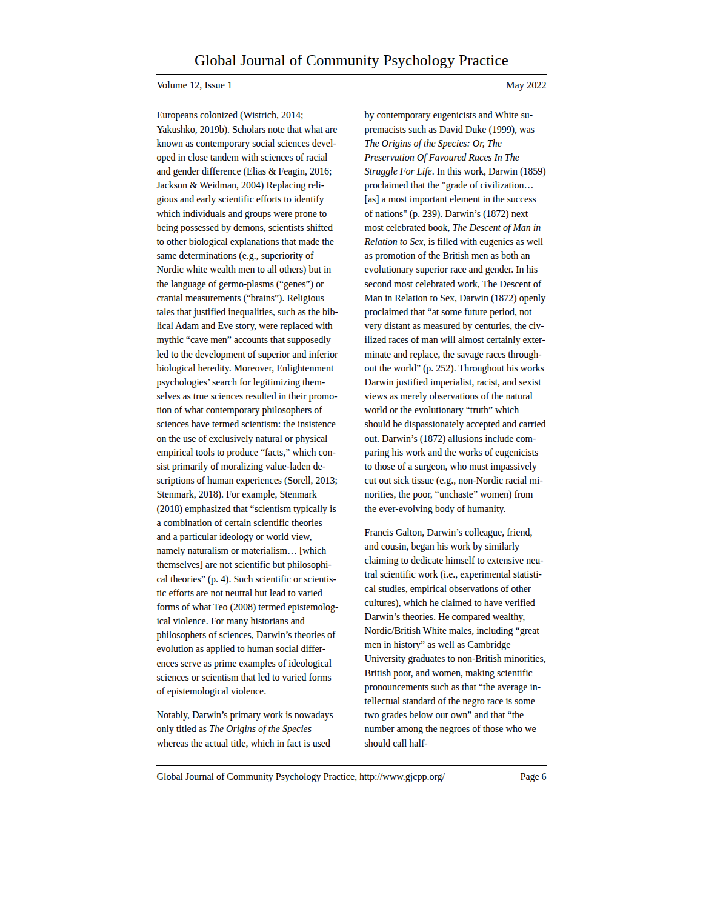Global Journal of Community Psychology Practice
Volume 12, Issue 1 May 2022
Europeans colonized (Wistrich, 2014; Yakushko, 2019b). Scholars note that what are known as contemporary social sciences developed in close tandem with sciences of racial and gender difference (Elias & Feagin, 2016; Jackson & Weidman, 2004) Replacing religious and early scientific efforts to identify which individuals and groups were prone to being possessed by demons, scientists shifted to other biological explanations that made the same determinations (e.g., superiority of Nordic white wealth men to all others) but in the language of germo-plasms (“genes”) or cranial measurements (“brains”). Religious tales that justified inequalities, such as the biblical Adam and Eve story, were replaced with mythic “cave men” accounts that supposedly led to the development of superior and inferior biological heredity. Moreover, Enlightenment psychologies’ search for legitimizing themselves as true sciences resulted in their promotion of what contemporary philosophers of sciences have termed scientism: the insistence on the use of exclusively natural or physical empirical tools to produce “facts,” which consist primarily of moralizing value-laden descriptions of human experiences (Sorell, 2013; Stenmark, 2018). For example, Stenmark (2018) emphasized that “scientism typically is a combination of certain scientific theories and a particular ideology or world view, namely naturalism or materialism… [which themselves] are not scientific but philosophical theories” (p. 4). Such scientific or scientistic efforts are not neutral but lead to varied forms of what Teo (2008) termed epistemological violence. For many historians and philosophers of sciences, Darwin’s theories of evolution as applied to human social differences serve as prime examples of ideological sciences or scientism that led to varied forms of epistemological violence.
Notably, Darwin’s primary work is nowadays only titled as The Origins of the Species whereas the actual title, which in fact is used by contemporary eugenicists and White supremacists such as David Duke (1999), was The Origins of the Species: Or, The Preservation Of Favoured Races In The Struggle For Life. In this work, Darwin (1859) proclaimed that the "grade of civilization… [as] a most important element in the success of nations" (p. 239). Darwin’s (1872) next most celebrated book, The Descent of Man in Relation to Sex, is filled with eugenics as well as promotion of the British men as both an evolutionary superior race and gender. In his second most celebrated work, The Descent of Man in Relation to Sex, Darwin (1872) openly proclaimed that “at some future period, not very distant as measured by centuries, the civilized races of man will almost certainly exterminate and replace, the savage races throughout the world” (p. 252). Throughout his works Darwin justified imperialist, racist, and sexist views as merely observations of the natural world or the evolutionary “truth” which should be dispassionately accepted and carried out. Darwin’s (1872) allusions include comparing his work and the works of eugenicists to those of a surgeon, who must impassively cut out sick tissue (e.g., non-Nordic racial minorities, the poor, “unchaste” women) from the ever-evolving body of humanity.
Francis Galton, Darwin’s colleague, friend, and cousin, began his work by similarly claiming to dedicate himself to extensive neutral scientific work (i.e., experimental statistical studies, empirical observations of other cultures), which he claimed to have verified Darwin’s theories. He compared wealthy, Nordic/British White males, including “great men in history” as well as Cambridge University graduates to non-British minorities, British poor, and women, making scientific pronouncements such as that “the average intellectual standard of the negro race is some two grades below our own” and that “the number among the negroes of those who we should call half-
Global Journal of Community Psychology Practice, http://www.gjcpp.org/ Page 6